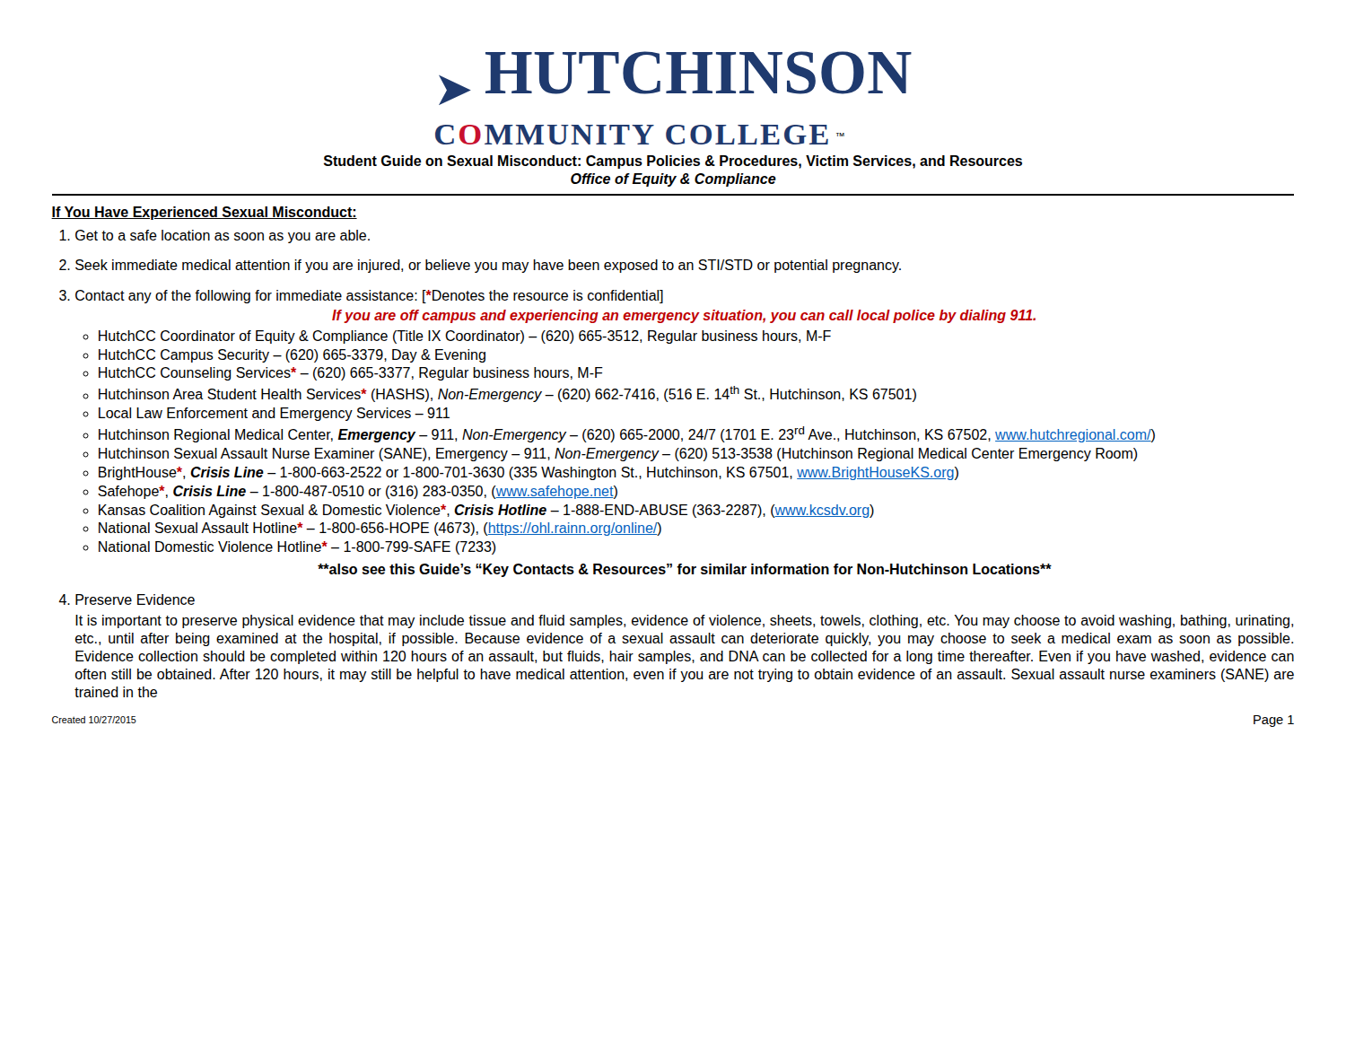➤ HUTCHINSON
COMMUNITY COLLEGE ™
Student Guide on Sexual Misconduct: Campus Policies & Procedures, Victim Services, and Resources
Office of Equity & Compliance
If You Have Experienced Sexual Misconduct:
Get to a safe location as soon as you are able.
Seek immediate medical attention if you are injured, or believe you may have been exposed to an STI/STD or potential pregnancy.
Contact any of the following for immediate assistance: [*Denotes the resource is confidential]
If you are off campus and experiencing an emergency situation, you can call local police by dialing 911.
HutchCC Coordinator of Equity & Compliance (Title IX Coordinator) – (620) 665-3512, Regular business hours, M-F
HutchCC Campus Security – (620) 665-3379, Day & Evening
HutchCC Counseling Services* – (620) 665-3377, Regular business hours, M-F
Hutchinson Area Student Health Services* (HASHS), Non-Emergency – (620) 662-7416, (516 E. 14th St., Hutchinson, KS 67501)
Local Law Enforcement and Emergency Services – 911
Hutchinson Regional Medical Center, Emergency – 911, Non-Emergency – (620) 665-2000, 24/7 (1701 E. 23rd Ave., Hutchinson, KS 67502, www.hutchregional.com/)
Hutchinson Sexual Assault Nurse Examiner (SANE), Emergency – 911, Non-Emergency – (620) 513-3538 (Hutchinson Regional Medical Center Emergency Room)
BrightHouse*, Crisis Line – 1-800-663-2522 or 1-800-701-3630 (335 Washington St., Hutchinson, KS 67501, www.BrightHouseKS.org)
Safehope*, Crisis Line – 1-800-487-0510 or (316) 283-0350, (www.safehope.net)
Kansas Coalition Against Sexual & Domestic Violence*, Crisis Hotline – 1-888-END-ABUSE (363-2287), (www.kcsdv.org)
National Sexual Assault Hotline* – 1-800-656-HOPE (4673), (https://ohl.rainn.org/online/)
National Domestic Violence Hotline* – 1-800-799-SAFE (7233)
**also see this Guide’s “Key Contacts & Resources” for similar information for Non-Hutchinson Locations**
Preserve Evidence
It is important to preserve physical evidence that may include tissue and fluid samples, evidence of violence, sheets, towels, clothing, etc. You may choose to avoid washing, bathing, urinating, etc., until after being examined at the hospital, if possible. Because evidence of a sexual assault can deteriorate quickly, you may choose to seek a medical exam as soon as possible. Evidence collection should be completed within 120 hours of an assault, but fluids, hair samples, and DNA can be collected for a long time thereafter. Even if you have washed, evidence can often still be obtained. After 120 hours, it may still be helpful to have medical attention, even if you are not trying to obtain evidence of an assault. Sexual assault nurse examiners (SANE) are trained in the
Created 10/27/2015
Page 1